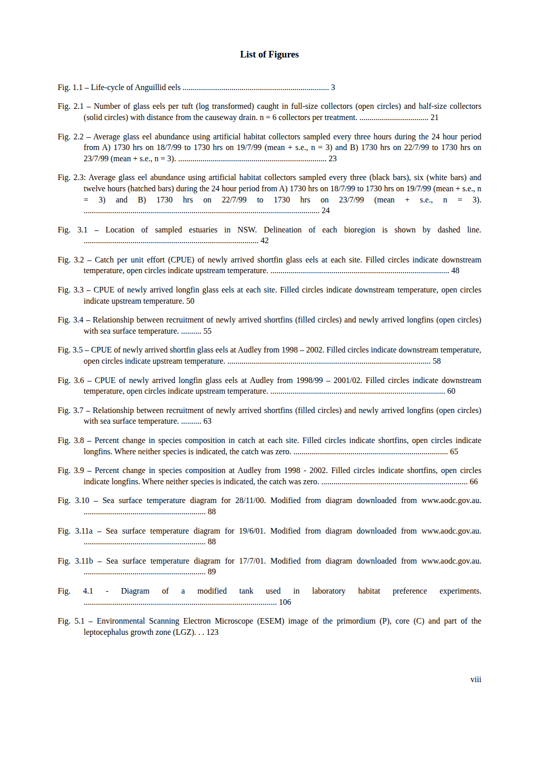List of Figures
Fig. 1.1 – Life-cycle of Anguillid eels ........................................................................ 3
Fig. 2.1 – Number of glass eels per tuft (log transformed) caught in full-size collectors (open circles) and half-size collectors (solid circles) with distance from the causeway drain. n = 6 collectors per treatment. .................................. 21
Fig. 2.2 – Average glass eel abundance using artificial habitat collectors sampled every three hours during the 24 hour period from A) 1730 hrs on 18/7/99 to 1730 hrs on 19/7/99 (mean + s.e., n = 3) and B) 1730 hrs on 22/7/99 to 1730 hrs on 23/7/99 (mean + s.e., n = 3). ......................................................................... 23
Fig. 2.3: Average glass eel abundance using artificial habitat collectors sampled every three (black bars), six (white bars) and twelve hours (hatched bars) during the 24 hour period from A) 1730 hrs on 18/7/99 to 1730 hrs on 19/7/99 (mean + s.e., n = 3) and B) 1730 hrs on 22/7/99 to 1730 hrs on 23/7/99 (mean + s.e., n = 3). .................................................................................................................... 24
Fig. 3.1 – Location of sampled estuaries in NSW. Delineation of each bioregion is shown by dashed line. ...................................................................................... 42
Fig. 3.2 – Catch per unit effort (CPUE) of newly arrived shortfin glass eels at each site. Filled circles indicate downstream temperature, open circles indicate upstream temperature. ........................................................................................ 48
Fig. 3.3 – CPUE of newly arrived longfin glass eels at each site. Filled circles indicate downstream temperature, open circles indicate upstream temperature. 50
Fig. 3.4 – Relationship between recruitment of newly arrived shortfins (filled circles) and newly arrived longfins (open circles) with sea surface temperature. .......... 55
Fig. 3.5 – CPUE of newly arrived shortfin glass eels at Audley from 1998 – 2002. Filled circles indicate downstream temperature, open circles indicate upstream temperature. .................................................................................................... 58
Fig. 3.6 – CPUE of newly arrived longfin glass eels at Audley from 1998/99 – 2001/02. Filled circles indicate downstream temperature, open circles indicate upstream temperature. ...................................................................................... 60
Fig. 3.7 – Relationship between recruitment of newly arrived shortfins (filled circles) and newly arrived longfins (open circles) with sea surface temperature. .......... 63
Fig. 3.8 – Percent change in species composition in catch at each site. Filled circles indicate shortfins, open circles indicate longfins. Where neither species is indicated, the catch was zero. ............................................................................ 65
Fig. 3.9 – Percent change in species composition at Audley from 1998 - 2002. Filled circles indicate shortfins, open circles indicate longfins. Where neither species is indicated, the catch was zero. ........................................................................ 66
Fig. 3.10 – Sea surface temperature diagram for 28/11/00. Modified from diagram downloaded from www.aodc.gov.au. ............................................................ 88
Fig. 3.11a – Sea surface temperature diagram for 19/6/01. Modified from diagram downloaded from www.aodc.gov.au. ............................................................ 88
Fig. 3.11b – Sea surface temperature diagram for 17/7/01. Modified from diagram downloaded from www.aodc.gov.au. ............................................................ 89
Fig. 4.1 - Diagram of a modified tank used in laboratory habitat preference experiments. ............................................................................................... 106
Fig. 5.1 – Environmental Scanning Electron Microscope (ESEM) image of the primordium (P), core (C) and part of the leptocephalus growth zone (LGZ). . . 123
viii